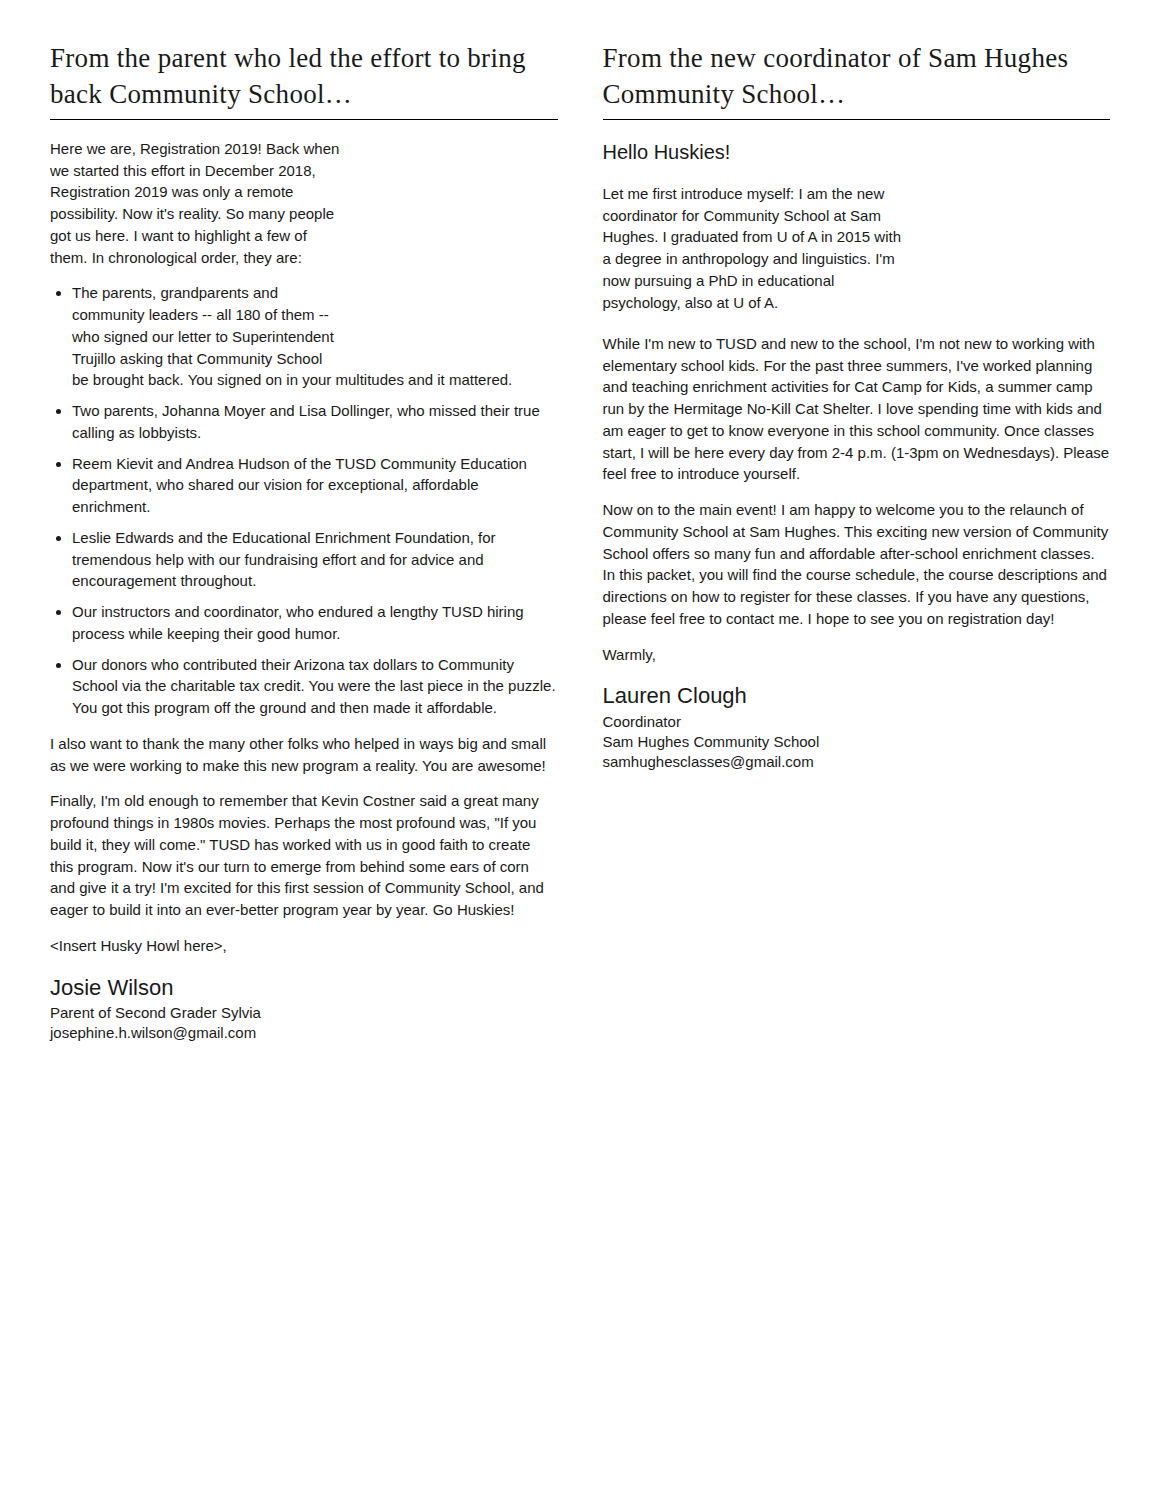From the parent who led the effort to bring back Community School…
Here we are, Registration 2019! Back when we started this effort in December 2018, Registration 2019 was only a remote possibility. Now it's reality. So many people got us here. I want to highlight a few of them. In chronological order, they are:
The parents, grandparents and community leaders -- all 180 of them -- who signed our letter to Superintendent Trujillo asking that Community School be brought back. You signed on in your multitudes and it mattered.
Two parents, Johanna Moyer and Lisa Dollinger, who missed their true calling as lobbyists.
Reem Kievit and Andrea Hudson of the TUSD Community Education department, who shared our vision for exceptional, affordable enrichment.
Leslie Edwards and the Educational Enrichment Foundation, for tremendous help with our fundraising effort and for advice and encouragement throughout.
Our instructors and coordinator, who endured a lengthy TUSD hiring process while keeping their good humor.
Our donors who contributed their Arizona tax dollars to Community School via the charitable tax credit. You were the last piece in the puzzle. You got this program off the ground and then made it affordable.
I also want to thank the many other folks who helped in ways big and small as we were working to make this new program a reality. You are awesome!
Finally, I'm old enough to remember that Kevin Costner said a great many profound things in 1980s movies. Perhaps the most profound was, "If you build it, they will come." TUSD has worked with us in good faith to create this program. Now it's our turn to emerge from behind some ears of corn and give it a try! I'm excited for this first session of Community School, and eager to build it into an ever-better program year by year. Go Huskies!
<Insert Husky Howl here>,
Josie Wilson
Parent of Second Grader Sylvia
josephine.h.wilson@gmail.com
From the new coordinator of Sam Hughes Community School…
Hello Huskies!
Let me first introduce myself: I am the new coordinator for Community School at Sam Hughes. I graduated from U of A in 2015 with a degree in anthropology and linguistics. I'm now pursuing a PhD in educational psychology, also at U of A.
While I'm new to TUSD and new to the school, I'm not new to working with elementary school kids. For the past three summers, I've worked planning and teaching enrichment activities for Cat Camp for Kids, a summer camp run by the Hermitage No-Kill Cat Shelter. I love spending time with kids and am eager to get to know everyone in this school community. Once classes start, I will be here every day from 2-4 p.m. (1-3pm on Wednesdays). Please feel free to introduce yourself.
Now on to the main event! I am happy to welcome you to the relaunch of Community School at Sam Hughes. This exciting new version of Community School offers so many fun and affordable after-school enrichment classes. In this packet, you will find the course schedule, the course descriptions and directions on how to register for these classes. If you have any questions, please feel free to contact me. I hope to see you on registration day!
Warmly,
Lauren Clough
Coordinator
Sam Hughes Community School
samhughesclasses@gmail.com